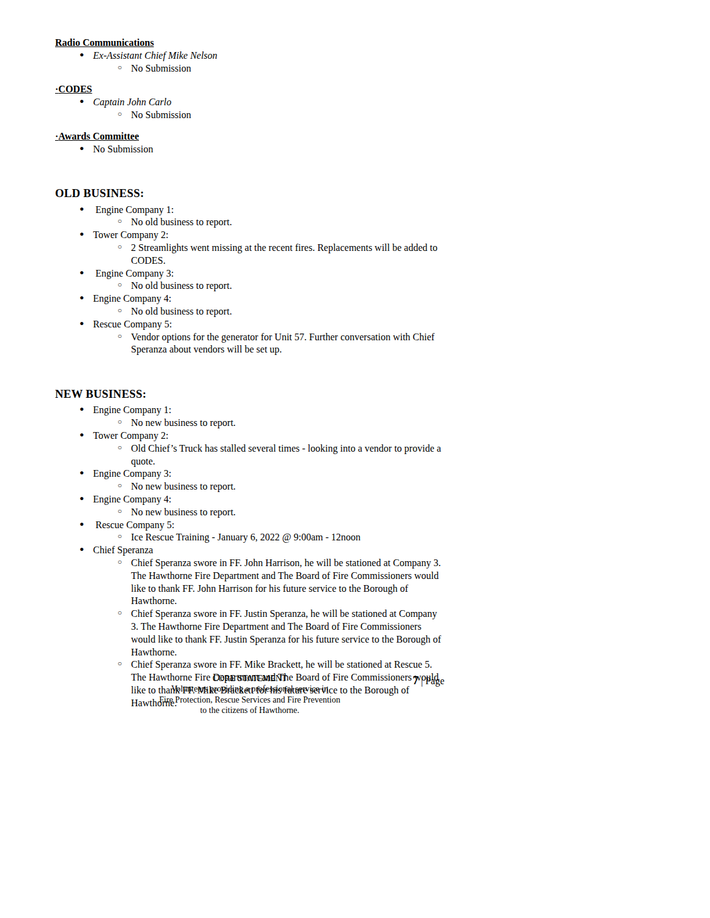Radio Communications
Ex-Assistant Chief Mike Nelson
No Submission
·CODES
Captain John Carlo
No Submission
·Awards Committee
No Submission
OLD BUSINESS:
Engine Company 1:
No old business to report.
Tower Company 2:
2 Streamlights went missing at the recent fires. Replacements will be added to CODES.
Engine Company 3:
No old business to report.
Engine Company 4:
No old business to report.
Rescue Company 5:
Vendor options for the generator for Unit 57. Further conversation with Chief Speranza about vendors will be set up.
NEW BUSINESS:
Engine Company 1:
No new business to report.
Tower Company 2:
Old Chief’s Truck has stalled several times - looking into a vendor to provide a quote.
Engine Company 3:
No new business to report.
Engine Company 4:
No new business to report.
Rescue Company 5:
Ice Rescue Training - January 6, 2022 @ 9:00am - 12noon
Chief Speranza
Chief Speranza swore in FF. John Harrison, he will be stationed at Company 3. The Hawthorne Fire Department and The Board of Fire Commissioners would like to thank FF. John Harrison for his future service to the Borough of Hawthorne.
Chief Speranza swore in FF. Justin Speranza, he will be stationed at Company 3. The Hawthorne Fire Department and The Board of Fire Commissioners would like to thank FF. Justin Speranza for his future service to the Borough of Hawthorne.
Chief Speranza swore in FF. Mike Brackett, he will be stationed at Rescue 5. The Hawthorne Fire Department and The Board of Fire Commissioners would like to thank FF. Mike Brackett for his future service to the Borough of Hawthorne.
7 | Page
CORE STATEMENT
Volunteers providing a professional service in
Fire Protection, Rescue Services and Fire Prevention
to the citizens of Hawthorne.